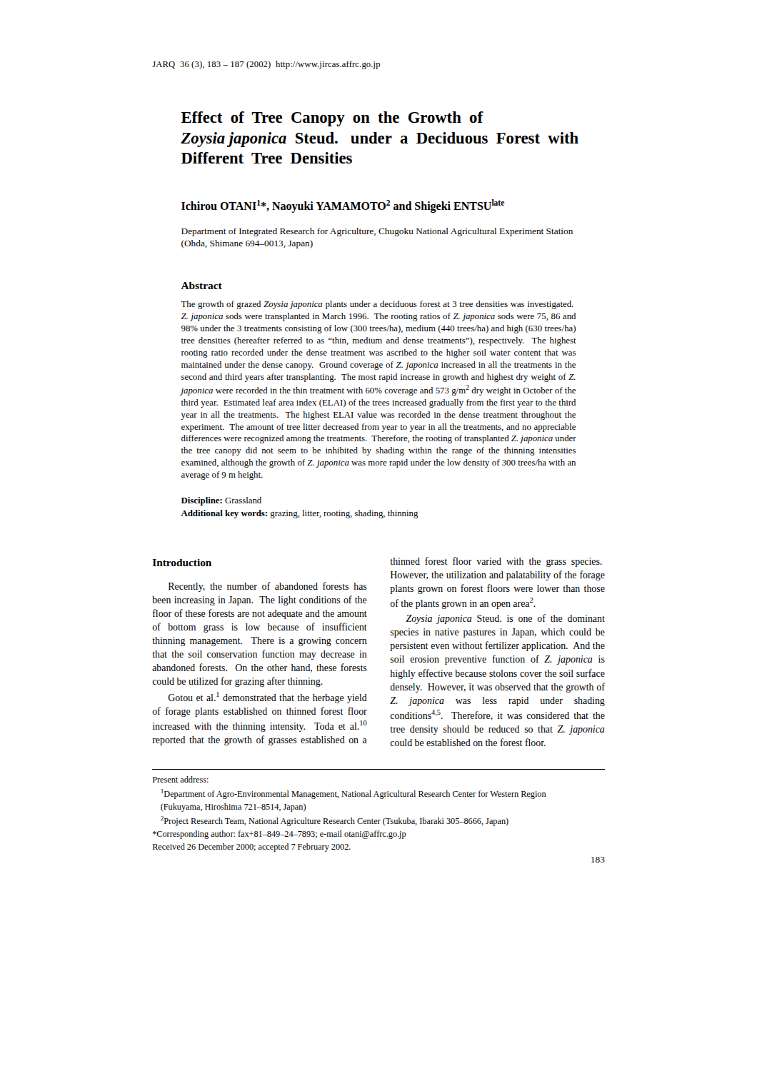JARQ 36 (3), 183 – 187 (2002) http://www.jircas.affrc.go.jp
Effect of Tree Canopy on the Growth of
Zoysia japonica Steud. under a Deciduous Forest with
Different Tree Densities
Ichirou OTANI1*, Naoyuki YAMAMOTO2 and Shigeki ENTSUlate
Department of Integrated Research for Agriculture, Chugoku National Agricultural Experiment Station (Ohda, Shimane 694–0013, Japan)
Abstract
The growth of grazed Zoysia japonica plants under a deciduous forest at 3 tree densities was investigated. Z. japonica sods were transplanted in March 1996. The rooting ratios of Z. japonica sods were 75, 86 and 98% under the 3 treatments consisting of low (300 trees/ha), medium (440 trees/ha) and high (630 trees/ha) tree densities (hereafter referred to as “thin, medium and dense treatments”), respectively. The highest rooting ratio recorded under the dense treatment was ascribed to the higher soil water content that was maintained under the dense canopy. Ground coverage of Z. japonica increased in all the treatments in the second and third years after transplanting. The most rapid increase in growth and highest dry weight of Z. japonica were recorded in the thin treatment with 60% coverage and 573 g/m2 dry weight in October of the third year. Estimated leaf area index (ELAI) of the trees increased gradually from the first year to the third year in all the treatments. The highest ELAI value was recorded in the dense treatment throughout the experiment. The amount of tree litter decreased from year to year in all the treatments, and no appreciable differences were recognized among the treatments. Therefore, the rooting of transplanted Z. japonica under the tree canopy did not seem to be inhibited by shading within the range of the thinning intensities examined, although the growth of Z. japonica was more rapid under the low density of 300 trees/ha with an average of 9 m height.
Discipline: Grassland
Additional key words: grazing, litter, rooting, shading, thinning
Introduction
Recently, the number of abandoned forests has been increasing in Japan. The light conditions of the floor of these forests are not adequate and the amount of bottom grass is low because of insufficient thinning management. There is a growing concern that the soil conservation function may decrease in abandoned forests. On the other hand, these forests could be utilized for grazing after thinning.
Gotou et al.1 demonstrated that the herbage yield of forage plants established on thinned forest floor increased with the thinning intensity. Toda et al.10 reported that the growth of grasses established on a thinned forest floor varied with the grass species. However, the utilization and palatability of the forage plants grown on forest floors were lower than those of the plants grown in an open area2.
Zoysia japonica Steud. is one of the dominant species in native pastures in Japan, which could be persistent even without fertilizer application. And the soil erosion preventive function of Z. japonica is highly effective because stolons cover the soil surface densely. However, it was observed that the growth of Z. japonica was less rapid under shading conditions4,5. Therefore, it was considered that the tree density should be reduced so that Z. japonica could be established on the forest floor.
Present address:
1Department of Agro-Environmental Management, National Agricultural Research Center for Western Region
(Fukuyama, Hiroshima 721–8514, Japan)
2Project Research Team, National Agriculture Research Center (Tsukuba, Ibaraki 305–8666, Japan)
*Corresponding author: fax+81–849–24–7893; e-mail otani@affrc.go.jp
Received 26 December 2000; accepted 7 February 2002.
183